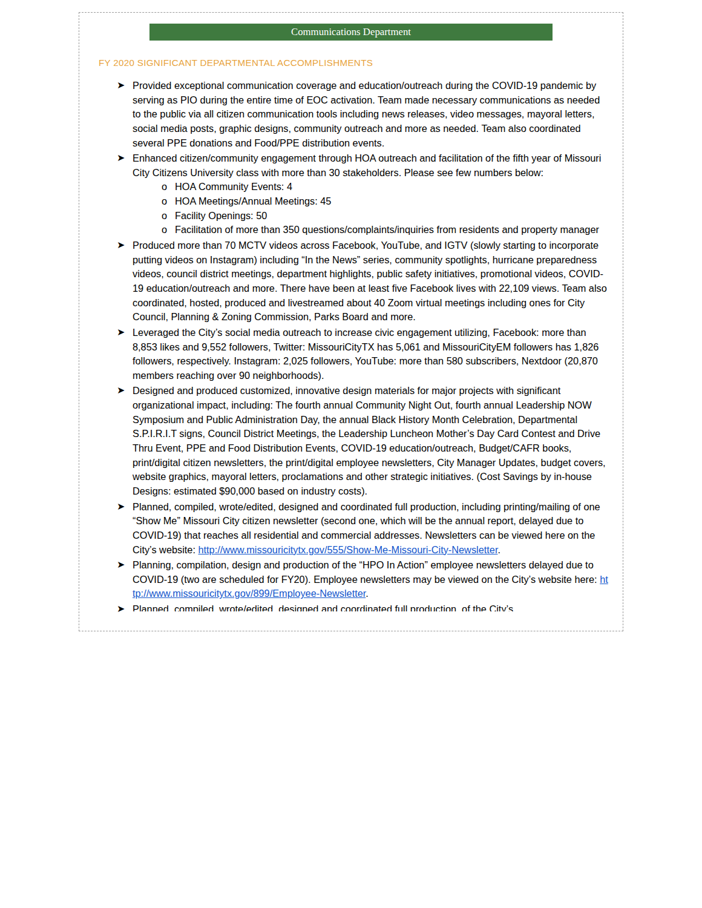Communications Department
FY 2020 Significant Departmental Accomplishments
Provided exceptional communication coverage and education/outreach during the COVID-19 pandemic by serving as PIO during the entire time of EOC activation. Team made necessary communications as needed to the public via all citizen communication tools including news releases, video messages, mayoral letters, social media posts, graphic designs, community outreach and more as needed. Team also coordinated several PPE donations and Food/PPE distribution events.
Enhanced citizen/community engagement through HOA outreach and facilitation of the fifth year of Missouri City Citizens University class with more than 30 stakeholders. Please see few numbers below:
HOA Community Events: 4
HOA Meetings/Annual Meetings: 45
Facility Openings: 50
Facilitation of more than 350 questions/complaints/inquiries from residents and property manager
Produced more than 70 MCTV videos across Facebook, YouTube, and IGTV (slowly starting to incorporate putting videos on Instagram) including “In the News” series, community spotlights, hurricane preparedness videos, council district meetings, department highlights, public safety initiatives, promotional videos, COVID-19 education/outreach and more. There have been at least five Facebook lives with 22,109 views. Team also coordinated, hosted, produced and livestreamed about 40 Zoom virtual meetings including ones for City Council, Planning & Zoning Commission, Parks Board and more.
Leveraged the City’s social media outreach to increase civic engagement utilizing, Facebook: more than 8,853 likes and 9,552 followers, Twitter: MissouriCityTX has 5,061 and MissouriCityEM followers has 1,826 followers, respectively. Instagram: 2,025 followers, YouTube: more than 580 subscribers, Nextdoor (20,870 members reaching over 90 neighborhoods).
Designed and produced customized, innovative design materials for major projects with significant organizational impact, including: The fourth annual Community Night Out, fourth annual Leadership NOW Symposium and Public Administration Day, the annual Black History Month Celebration, Departmental S.P.I.R.I.T signs, Council District Meetings, the Leadership Luncheon Mother’s Day Card Contest and Drive Thru Event, PPE and Food Distribution Events, COVID-19 education/outreach, Budget/CAFR books, print/digital citizen newsletters, the print/digital employee newsletters, City Manager Updates, budget covers, website graphics, mayoral letters, proclamations and other strategic initiatives. (Cost Savings by in-house Designs: estimated $90,000 based on industry costs).
Planned, compiled, wrote/edited, designed and coordinated full production, including printing/mailing of one “Show Me” Missouri City citizen newsletter (second one, which will be the annual report, delayed due to COVID-19) that reaches all residential and commercial addresses. Newsletters can be viewed here on the City’s website: http://www.missouricitytx.gov/555/Show-Me-Missouri-City-Newsletter.
Planning, compilation, design and production of the “HPO In Action” employee newsletters delayed due to COVID-19 (two are scheduled for FY20). Employee newsletters may be viewed on the City’s website here: http://www.missouricitytx.gov/899/Employee-Newsletter.
Planned, compiled, wrote/edited, designed and coordinated full production, of the City’s